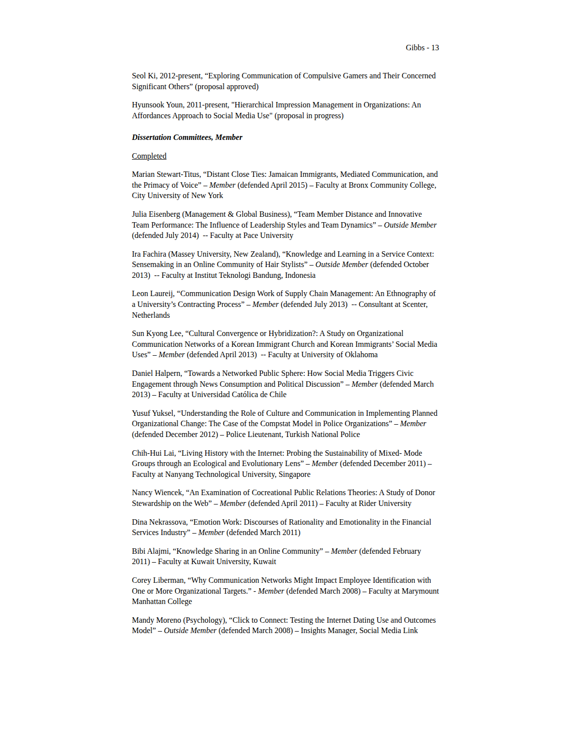Gibbs - 13
Seol Ki, 2012-present, “Exploring Communication of Compulsive Gamers and Their Concerned Significant Others” (proposal approved)
Hyunsook Youn, 2011-present, "Hierarchical Impression Management in Organizations: An Affordances Approach to Social Media Use" (proposal in progress)
Dissertation Committees, Member
Completed
Marian Stewart-Titus, “Distant Close Ties: Jamaican Immigrants, Mediated Communication, and the Primacy of Voice” – Member (defended April 2015) – Faculty at Bronx Community College, City University of New York
Julia Eisenberg (Management & Global Business), “Team Member Distance and Innovative Team Performance: The Influence of Leadership Styles and Team Dynamics” – Outside Member (defended July 2014) -- Faculty at Pace University
Ira Fachira (Massey University, New Zealand), “Knowledge and Learning in a Service Context: Sensemaking in an Online Community of Hair Stylists” – Outside Member (defended October 2013) -- Faculty at Institut Teknologi Bandung, Indonesia
Leon Laureij, “Communication Design Work of Supply Chain Management: An Ethnography of a University’s Contracting Process” – Member (defended July 2013) -- Consultant at Scenter, Netherlands
Sun Kyong Lee, “Cultural Convergence or Hybridization?: A Study on Organizational Communication Networks of a Korean Immigrant Church and Korean Immigrants’ Social Media Uses” – Member (defended April 2013) -- Faculty at University of Oklahoma
Daniel Halpern, “Towards a Networked Public Sphere: How Social Media Triggers Civic Engagement through News Consumption and Political Discussion” – Member (defended March 2013) – Faculty at Universidad Católica de Chile
Yusuf Yuksel, “Understanding the Role of Culture and Communication in Implementing Planned Organizational Change: The Case of the Compstat Model in Police Organizations” – Member (defended December 2012) – Police Lieutenant, Turkish National Police
Chih-Hui Lai, “Living History with the Internet: Probing the Sustainability of Mixed- Mode Groups through an Ecological and Evolutionary Lens” – Member (defended December 2011) – Faculty at Nanyang Technological University, Singapore
Nancy Wiencek, “An Examination of Cocreational Public Relations Theories: A Study of Donor Stewardship on the Web” – Member (defended April 2011) – Faculty at Rider University
Dina Nekrassova, “Emotion Work: Discourses of Rationality and Emotionality in the Financial Services Industry” – Member (defended March 2011)
Bibi Alajmi, “Knowledge Sharing in an Online Community” – Member (defended February 2011) – Faculty at Kuwait University, Kuwait
Corey Liberman, “Why Communication Networks Might Impact Employee Identification with One or More Organizational Targets.” - Member (defended March 2008) – Faculty at Marymount Manhattan College
Mandy Moreno (Psychology), “Click to Connect: Testing the Internet Dating Use and Outcomes Model” – Outside Member (defended March 2008) – Insights Manager, Social Media Link